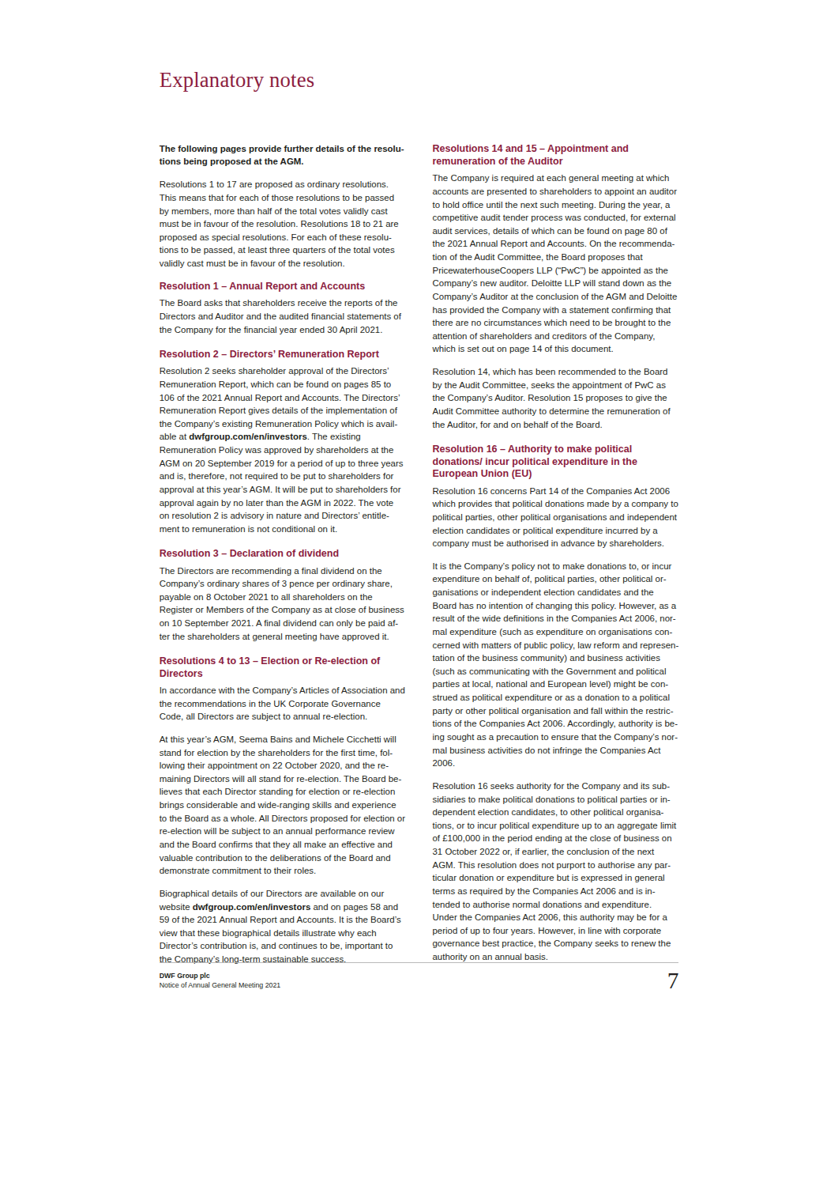Explanatory notes
The following pages provide further details of the resolutions being proposed at the AGM.
Resolutions 1 to 17 are proposed as ordinary resolutions. This means that for each of those resolutions to be passed by members, more than half of the total votes validly cast must be in favour of the resolution. Resolutions 18 to 21 are proposed as special resolutions. For each of these resolutions to be passed, at least three quarters of the total votes validly cast must be in favour of the resolution.
Resolution 1 – Annual Report and Accounts
The Board asks that shareholders receive the reports of the Directors and Auditor and the audited financial statements of the Company for the financial year ended 30 April 2021.
Resolution 2 – Directors’ Remuneration Report
Resolution 2 seeks shareholder approval of the Directors’ Remuneration Report, which can be found on pages 85 to 106 of the 2021 Annual Report and Accounts. The Directors’ Remuneration Report gives details of the implementation of the Company’s existing Remuneration Policy which is available at dwfgroup.com/en/investors. The existing Remuneration Policy was approved by shareholders at the AGM on 20 September 2019 for a period of up to three years and is, therefore, not required to be put to shareholders for approval at this year’s AGM. It will be put to shareholders for approval again by no later than the AGM in 2022. The vote on resolution 2 is advisory in nature and Directors’ entitlement to remuneration is not conditional on it.
Resolution 3 – Declaration of dividend
The Directors are recommending a final dividend on the Company’s ordinary shares of 3 pence per ordinary share, payable on 8 October 2021 to all shareholders on the Register or Members of the Company as at close of business on 10 September 2021. A final dividend can only be paid after the shareholders at general meeting have approved it.
Resolutions 4 to 13 – Election or Re-election of Directors
In accordance with the Company’s Articles of Association and the recommendations in the UK Corporate Governance Code, all Directors are subject to annual re-election.
At this year’s AGM, Seema Bains and Michele Cicchetti will stand for election by the shareholders for the first time, following their appointment on 22 October 2020, and the remaining Directors will all stand for re-election. The Board believes that each Director standing for election or re-election brings considerable and wide-ranging skills and experience to the Board as a whole. All Directors proposed for election or re-election will be subject to an annual performance review and the Board confirms that they all make an effective and valuable contribution to the deliberations of the Board and demonstrate commitment to their roles.
Biographical details of our Directors are available on our website dwfgroup.com/en/investors and on pages 58 and 59 of the 2021 Annual Report and Accounts. It is the Board’s view that these biographical details illustrate why each Director’s contribution is, and continues to be, important to the Company’s long-term sustainable success.
Resolutions 14 and 15 – Appointment and remuneration of the Auditor
The Company is required at each general meeting at which accounts are presented to shareholders to appoint an auditor to hold office until the next such meeting. During the year, a competitive audit tender process was conducted, for external audit services, details of which can be found on page 80 of the 2021 Annual Report and Accounts. On the recommendation of the Audit Committee, the Board proposes that PricewaterhouseCoopers LLP (“PwC”) be appointed as the Company’s new auditor. Deloitte LLP will stand down as the Company’s Auditor at the conclusion of the AGM and Deloitte has provided the Company with a statement confirming that there are no circumstances which need to be brought to the attention of shareholders and creditors of the Company, which is set out on page 14 of this document.
Resolution 14, which has been recommended to the Board by the Audit Committee, seeks the appointment of PwC as the Company’s Auditor. Resolution 15 proposes to give the Audit Committee authority to determine the remuneration of the Auditor, for and on behalf of the Board.
Resolution 16 – Authority to make political donations/ incur political expenditure in the European Union (EU)
Resolution 16 concerns Part 14 of the Companies Act 2006 which provides that political donations made by a company to political parties, other political organisations and independent election candidates or political expenditure incurred by a company must be authorised in advance by shareholders.
It is the Company’s policy not to make donations to, or incur expenditure on behalf of, political parties, other political organisations or independent election candidates and the Board has no intention of changing this policy. However, as a result of the wide definitions in the Companies Act 2006, normal expenditure (such as expenditure on organisations concerned with matters of public policy, law reform and representation of the business community) and business activities (such as communicating with the Government and political parties at local, national and European level) might be construed as political expenditure or as a donation to a political party or other political organisation and fall within the restrictions of the Companies Act 2006. Accordingly, authority is being sought as a precaution to ensure that the Company’s normal business activities do not infringe the Companies Act 2006.
Resolution 16 seeks authority for the Company and its subsidiaries to make political donations to political parties or independent election candidates, to other political organisations, or to incur political expenditure up to an aggregate limit of £100,000 in the period ending at the close of business on 31 October 2022 or, if earlier, the conclusion of the next AGM. This resolution does not purport to authorise any particular donation or expenditure but is expressed in general terms as required by the Companies Act 2006 and is intended to authorise normal donations and expenditure. Under the Companies Act 2006, this authority may be for a period of up to four years. However, in line with corporate governance best practice, the Company seeks to renew the authority on an annual basis.
DWF Group plc
Notice of Annual General Meeting 2021
7